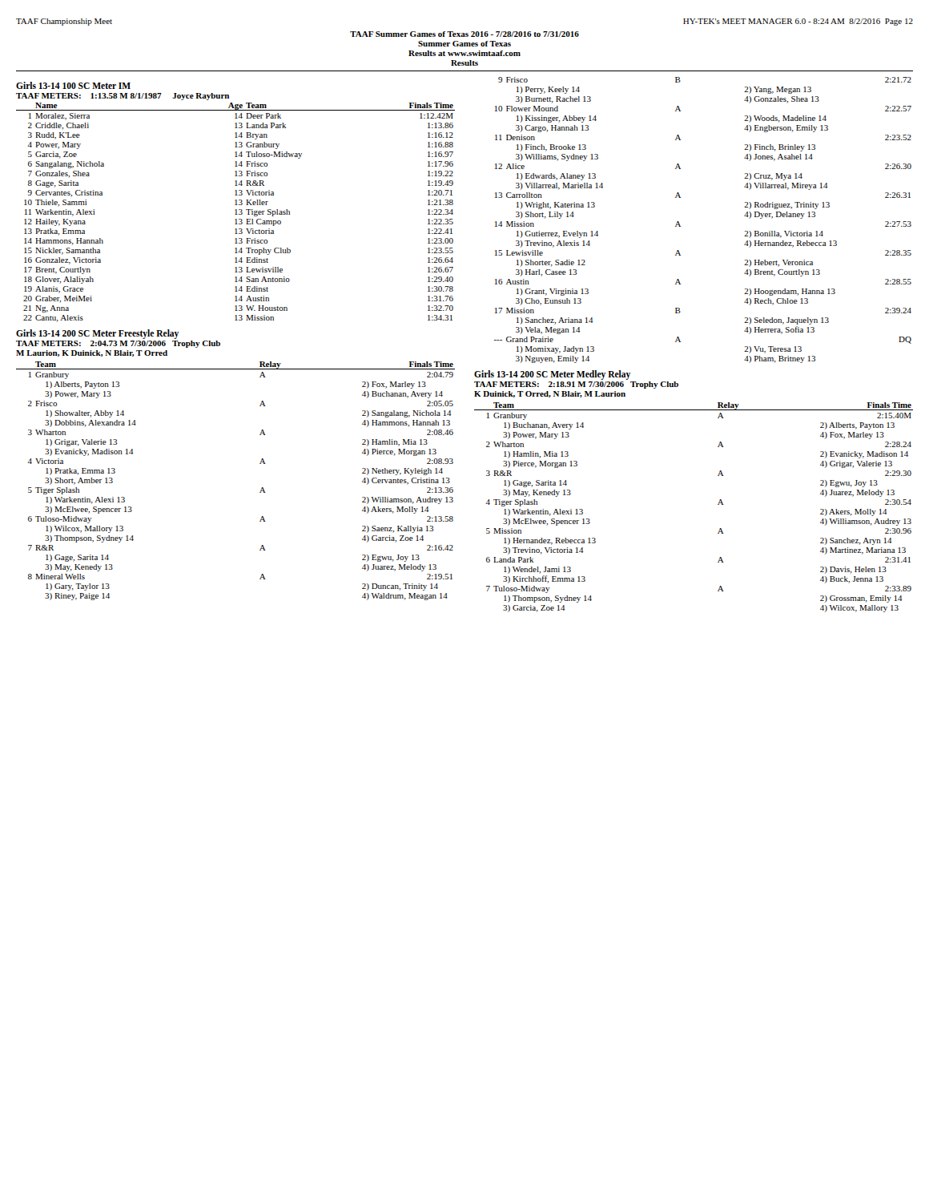TAAF Championship Meet
HY-TEK's MEET MANAGER 6.0 - 8:24 AM 8/2/2016 Page 12
TAAF Summer Games of Texas 2016 - 7/28/2016 to 7/31/2016
Summer Games of Texas
Results at www.swimtaaf.com
Results
Girls 13-14 100 SC Meter IM
TAAF METERS: 1:13.58 M 8/1/1987 Joyce Rayburn
| | Name | Age | Team | Finals Time |
| --- | --- | --- | --- | --- |
| 1 | Moralez, Sierra | 14 | Deer Park | 1:12.42M |
| 2 | Criddle, Chaeli | 13 | Landa Park | 1:13.86 |
| 3 | Rudd, K'Lee | 14 | Bryan | 1:16.12 |
| 4 | Power, Mary | 13 | Granbury | 1:16.88 |
| 5 | Garcia, Zoe | 14 | Tuloso-Midway | 1:16.97 |
| 6 | Sangalang, Nichola | 14 | Frisco | 1:17.96 |
| 7 | Gonzales, Shea | 13 | Frisco | 1:19.22 |
| 8 | Gage, Sarita | 14 | R&R | 1:19.49 |
| 9 | Cervantes, Cristina | 13 | Victoria | 1:20.71 |
| 10 | Thiele, Sammi | 13 | Keller | 1:21.38 |
| 11 | Warkentin, Alexi | 13 | Tiger Splash | 1:22.34 |
| 12 | Hailey, Kyana | 13 | El Campo | 1:22.35 |
| 13 | Pratka, Emma | 13 | Victoria | 1:22.41 |
| 14 | Hammons, Hannah | 13 | Frisco | 1:23.00 |
| 15 | Nickler, Samantha | 14 | Trophy Club | 1:23.55 |
| 16 | Gonzalez, Victoria | 14 | Edinst | 1:26.64 |
| 17 | Brent, Courtlyn | 13 | Lewisville | 1:26.67 |
| 18 | Glover, Alaliyah | 14 | San Antonio | 1:29.40 |
| 19 | Alanis, Grace | 14 | Edinst | 1:30.78 |
| 20 | Graber, MeiMei | 14 | Austin | 1:31.76 |
| 21 | Ng, Anna | 13 | W. Houston | 1:32.70 |
| 22 | Cantu, Alexis | 13 | Mission | 1:34.31 |
Girls 13-14 200 SC Meter Freestyle Relay
TAAF METERS: 2:04.73 M 7/30/2006 Trophy Club
M Laurion, K Duinick, N Blair, T Orred
| | Team | Relay | Finals Time |
| --- | --- | --- | --- |
| 1 | Granbury | A | 2:04.79 |
| | 1) Alberts, Payton 13 | 2) Fox, Marley 13 |
| | 3) Power, Mary 13 | 4) Buchanan, Avery 14 |
| 2 | Frisco | A | 2:05.05 |
| | 1) Showalter, Abby 14 | 2) Sangalang, Nichola 14 |
| | 3) Dobbins, Alexandra 14 | 4) Hammons, Hannah 13 |
| 3 | Wharton | A | 2:08.46 |
| | 1) Grigar, Valerie 13 | 2) Hamlin, Mia 13 |
| | 3) Evanicky, Madison 14 | 4) Pierce, Morgan 13 |
| 4 | Victoria | A | 2:08.93 |
| | 1) Pratka, Emma 13 | 2) Nethery, Kyleigh 14 |
| | 3) Short, Amber 13 | 4) Cervantes, Cristina 13 |
| 5 | Tiger Splash | A | 2:13.36 |
| | 1) Warkentin, Alexi 13 | 2) Williamson, Audrey 13 |
| | 3) McElwee, Spencer 13 | 4) Akers, Molly 14 |
| 6 | Tuloso-Midway | A | 2:13.58 |
| | 1) Wilcox, Mallory 13 | 2) Saenz, Kallyia 13 |
| | 3) Thompson, Sydney 14 | 4) Garcia, Zoe 14 |
| 7 | R&R | A | 2:16.42 |
| | 1) Gage, Sarita 14 | 2) Egwu, Joy 13 |
| | 3) May, Kenedy 13 | 4) Juarez, Melody 13 |
| 8 | Mineral Wells | A | 2:19.51 |
| | 1) Gary, Taylor 13 | 2) Duncan, Trinity 14 |
| | 3) Riney, Paige 14 | 4) Waldrum, Meagan 14 |
| 9 | Frisco | B | 2:21.72 |
| | 1) Perry, Keely 14 | 2) Yang, Megan 13 |
| | 3) Burnett, Rachel 13 | 4) Gonzales, Shea 13 |
| 10 | Flower Mound | A | 2:22.57 |
| | 1) Kissinger, Abbey 14 | 2) Woods, Madeline 14 |
| | 3) Cargo, Hannah 13 | 4) Engberson, Emily 13 |
| 11 | Denison | A | 2:23.52 |
| | 1) Finch, Brooke 13 | 2) Finch, Brinley 13 |
| | 3) Williams, Sydney 13 | 4) Jones, Asahel 14 |
| 12 | Alice | A | 2:26.30 |
| | 1) Edwards, Alaney 13 | 2) Cruz, Mya 14 |
| | 3) Villarreal, Mariella 14 | 4) Villarreal, Mireya 14 |
| 13 | Carrollton | A | 2:26.31 |
| | 1) Wright, Katerina 13 | 2) Rodriguez, Trinity 13 |
| | 3) Short, Lily 14 | 4) Dyer, Delaney 13 |
| 14 | Mission | A | 2:27.53 |
| | 1) Gutierrez, Evelyn 14 | 2) Bonilla, Victoria 14 |
| | 3) Trevino, Alexis 14 | 4) Hernandez, Rebecca 13 |
| 15 | Lewisville | A | 2:28.35 |
| | 1) Shorter, Sadie 12 | 2) Hebert, Veronica |
| | 3) Harl, Casee 13 | 4) Brent, Courtlyn 13 |
| 16 | Austin | A | 2:28.55 |
| | 1) Grant, Virginia 13 | 2) Hoogendam, Hanna 13 |
| | 3) Cho, Eunsuh 13 | 4) Rech, Chloe 13 |
| 17 | Mission | B | 2:39.24 |
| | 1) Sanchez, Ariana 14 | 2) Seledon, Jaquelyn 13 |
| | 3) Vela, Megan 14 | 4) Herrera, Sofia 13 |
| --- | Grand Prairie | A | DQ |
| | 1) Momixay, Jadyn 13 | 2) Vu, Teresa 13 |
| | 3) Nguyen, Emily 14 | 4) Pham, Britney 13 |
Girls 13-14 200 SC Meter Medley Relay
TAAF METERS: 2:18.91 M 7/30/2006 Trophy Club
K Duinick, T Orred, N Blair, M Laurion
| | Team | Relay | Finals Time |
| --- | --- | --- | --- |
| 1 | Granbury | A | 2:15.40M |
| | 1) Buchanan, Avery 14 | 2) Alberts, Payton 13 |
| | 3) Power, Mary 13 | 4) Fox, Marley 13 |
| 2 | Wharton | A | 2:28.24 |
| | 1) Hamlin, Mia 13 | 2) Evanicky, Madison 14 |
| | 3) Pierce, Morgan 13 | 4) Grigar, Valerie 13 |
| 3 | R&R | A | 2:29.30 |
| | 1) Gage, Sarita 14 | 2) Egwu, Joy 13 |
| | 3) May, Kenedy 13 | 4) Juarez, Melody 13 |
| 4 | Tiger Splash | A | 2:30.54 |
| | 1) Warkentin, Alexi 13 | 2) Akers, Molly 14 |
| | 3) McElwee, Spencer 13 | 4) Williamson, Audrey 13 |
| 5 | Mission | A | 2:30.96 |
| | 1) Hernandez, Rebecca 13 | 2) Sanchez, Aryn 14 |
| | 3) Trevino, Victoria 14 | 4) Martinez, Mariana 13 |
| 6 | Landa Park | A | 2:31.41 |
| | 1) Wendel, Jami 13 | 2) Davis, Helen 13 |
| | 3) Kirchhoff, Emma 13 | 4) Buck, Jenna 13 |
| 7 | Tuloso-Midway | A | 2:33.89 |
| | 1) Thompson, Sydney 14 | 2) Grossman, Emily 14 |
| | 3) Garcia, Zoe 14 | 4) Wilcox, Mallory 13 |